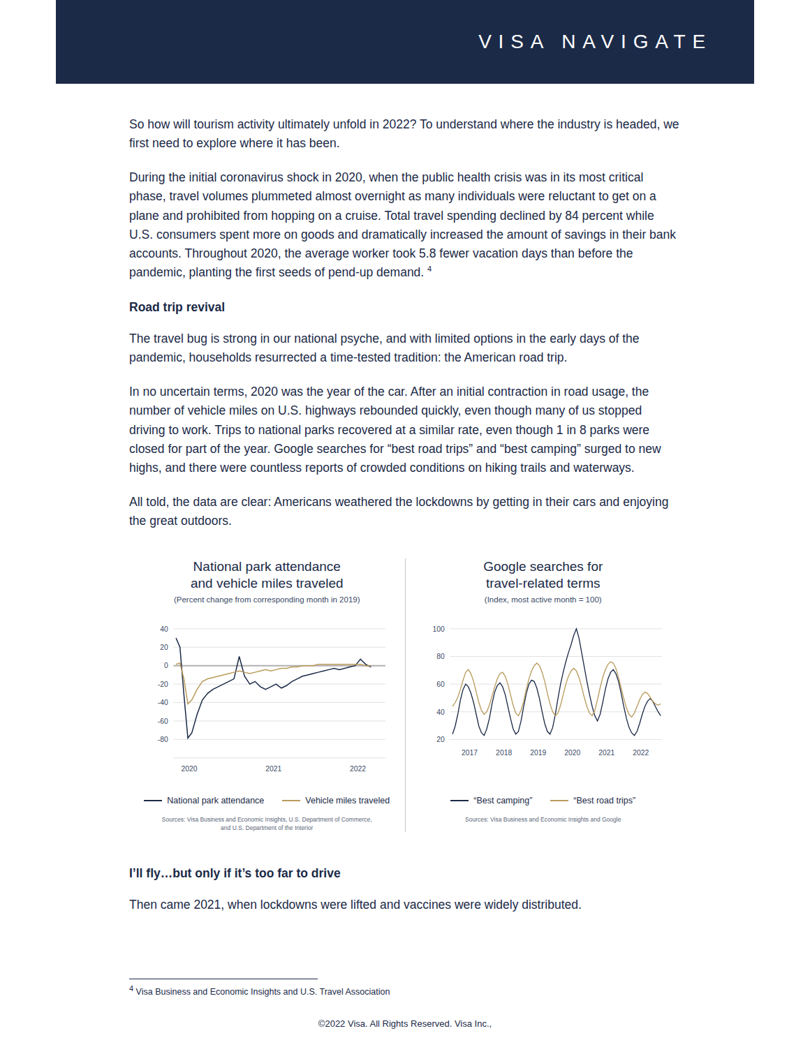Visa Navigate
So how will tourism activity ultimately unfold in 2022? To understand where the industry is headed, we first need to explore where it has been.
During the initial coronavirus shock in 2020, when the public health crisis was in its most critical phase, travel volumes plummeted almost overnight as many individuals were reluctant to get on a plane and prohibited from hopping on a cruise. Total travel spending declined by 84 percent while U.S. consumers spent more on goods and dramatically increased the amount of savings in their bank accounts. Throughout 2020, the average worker took 5.8 fewer vacation days than before the pandemic, planting the first seeds of pend-up demand. 4
Road trip revival
The travel bug is strong in our national psyche, and with limited options in the early days of the pandemic, households resurrected a time-tested tradition: the American road trip.
In no uncertain terms, 2020 was the year of the car. After an initial contraction in road usage, the number of vehicle miles on U.S. highways rebounded quickly, even though many of us stopped driving to work. Trips to national parks recovered at a similar rate, even though 1 in 8 parks were closed for part of the year. Google searches for “best road trips” and “best camping” surged to new highs, and there were countless reports of crowded conditions on hiking trails and waterways.
All told, the data are clear: Americans weathered the lockdowns by getting in their cars and enjoying the great outdoors.
National park attendance
and vehicle miles traveled
(Percent change from corresponding month in 2019)
40 20 0 -20 -40 -60 -80 2020 2021 2022
National park attendance
Vehicle miles traveled
Sources: Visa Business and Economic Insights, U.S. Department of Commerce,
and U.S. Department of the Interior
Google searches for
travel-related terms
(Index, most active month = 100)
100 80 60 40 20 2017 2018 2019 2020 2021 2022
“Best camping”
“Best road trips”
Sources: Visa Business and Economic Insights and Google
I’ll fly…but only if it’s too far to drive
Then came 2021, when lockdowns were lifted and vaccines were widely distributed.
4 Visa Business and Economic Insights and U.S. Travel Association
©2022 Visa. All Rights Reserved. Visa Inc.,